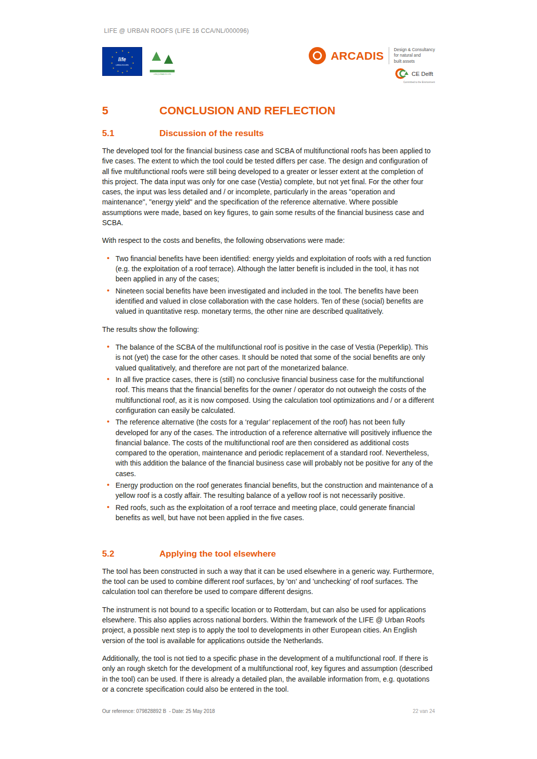LIFE @ URBAN ROOFS (LIFE 16 CCA/NL/000096)
★ ★ ★ ★ ★ ★ ★ ★ ★ ★ ★ ★
life
LIFE16 ROOFS
LIFE@URBAN ROOFS
ARCADIS
Design & Consultancy
for natural and
built assets
CE Delft
Committed to the Environment
5 CONCLUSION AND REFLECTION
5.1 Discussion of the results
The developed tool for the financial business case and SCBA of multifunctional roofs has been applied to five cases. The extent to which the tool could be tested differs per case. The design and configuration of all five multifunctional roofs were still being developed to a greater or lesser extent at the completion of this project. The data input was only for one case (Vestia) complete, but not yet final. For the other four cases, the input was less detailed and / or incomplete, particularly in the areas "operation and maintenance", "energy yield" and the specification of the reference alternative. Where possible assumptions were made, based on key figures, to gain some results of the financial business case and SCBA.
With respect to the costs and benefits, the following observations were made:
Two financial benefits have been identified: energy yields and exploitation of roofs with a red function (e.g. the exploitation of a roof terrace). Although the latter benefit is included in the tool, it has not been applied in any of the cases;
Nineteen social benefits have been investigated and included in the tool. The benefits have been identified and valued in close collaboration with the case holders. Ten of these (social) benefits are valued in quantitative resp. monetary terms, the other nine are described qualitatively.
The results show the following:
The balance of the SCBA of the multifunctional roof is positive in the case of Vestia (Peperklip). This is not (yet) the case for the other cases. It should be noted that some of the social benefits are only valued qualitatively, and therefore are not part of the monetarized balance.
In all five practice cases, there is (still) no conclusive financial business case for the multifunctional roof. This means that the financial benefits for the owner / operator do not outweigh the costs of the multifunctional roof, as it is now composed. Using the calculation tool optimizations and / or a different configuration can easily be calculated.
The reference alternative (the costs for a ‘regular’ replacement of the roof) has not been fully developed for any of the cases. The introduction of a reference alternative will positively influence the financial balance. The costs of the multifunctional roof are then considered as additional costs compared to the operation, maintenance and periodic replacement of a standard roof. Nevertheless, with this addition the balance of the financial business case will probably not be positive for any of the cases.
Energy production on the roof generates financial benefits, but the construction and maintenance of a yellow roof is a costly affair. The resulting balance of a yellow roof is not necessarily positive.
Red roofs, such as the exploitation of a roof terrace and meeting place, could generate financial benefits as well, but have not been applied in the five cases.
5.2 Applying the tool elsewhere
The tool has been constructed in such a way that it can be used elsewhere in a generic way. Furthermore, the tool can be used to combine different roof surfaces, by 'on' and 'unchecking' of roof surfaces. The calculation tool can therefore be used to compare different designs.
The instrument is not bound to a specific location or to Rotterdam, but can also be used for applications elsewhere. This also applies across national borders. Within the framework of the LIFE @ Urban Roofs project, a possible next step is to apply the tool to developments in other European cities. An English version of the tool is available for applications outside the Netherlands.
Additionally, the tool is not tied to a specific phase in the development of a multifunctional roof. If there is only an rough sketch for the development of a multifunctional roof, key figures and assumption (described in the tool) can be used. If there is already a detailed plan, the available information from, e.g. quotations or a concrete specification could also be entered in the tool.
Our reference: 079828892 B - Date: 25 May 2018 22 van 24